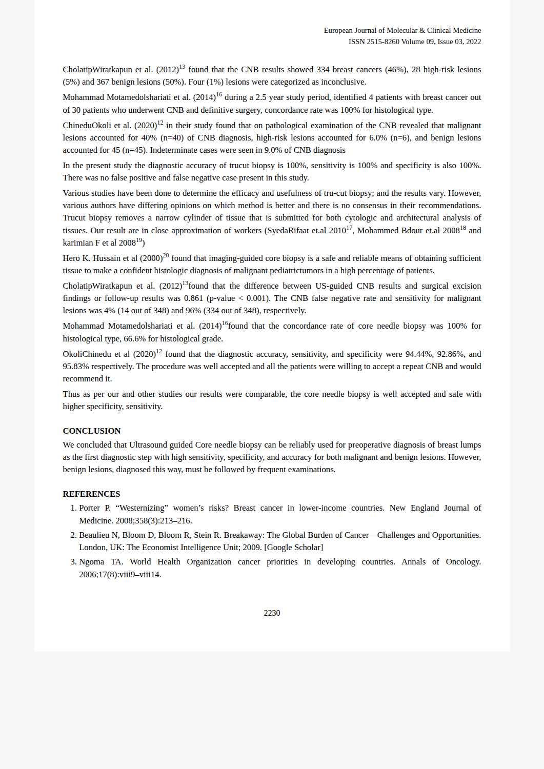European Journal of Molecular & Clinical Medicine ISSN 2515-8260 Volume 09, Issue 03, 2022
CholatipWiratkapun et al. (2012)13 found that the CNB results showed 334 breast cancers (46%), 28 high-risk lesions (5%) and 367 benign lesions (50%). Four (1%) lesions were categorized as inconclusive.
Mohammad Motamedolshariati et al. (2014)16 during a 2.5 year study period, identified 4 patients with breast cancer out of 30 patients who underwent CNB and definitive surgery, concordance rate was 100% for histological type.
ChineduOkoli et al. (2020)12 in their study found that on pathological examination of the CNB revealed that malignant lesions accounted for 40% (n=40) of CNB diagnosis, high-risk lesions accounted for 6.0% (n=6), and benign lesions accounted for 45 (n=45). Indeterminate cases were seen in 9.0% of CNB diagnosis
In the present study the diagnostic accuracy of trucut biopsy is 100%, sensitivity is 100% and specificity is also 100%. There was no false positive and false negative case present in this study.
Various studies have been done to determine the efficacy and usefulness of tru-cut biopsy; and the results vary. However, various authors have differing opinions on which method is better and there is no consensus in their recommendations. Trucut biopsy removes a narrow cylinder of tissue that is submitted for both cytologic and architectural analysis of tissues. Our result are in close approximation of workers (SyedaRifaat et.al 201017, Mohammed Bdour et.al 200818 and karimian F et al 200819)
Hero K. Hussain et al (2000)20 found that imaging-guided core biopsy is a safe and reliable means of obtaining sufficient tissue to make a confident histologic diagnosis of malignant pediatrictumors in a high percentage of patients.
CholatipWiratkapun et al. (2012)13found that the difference between US-guided CNB results and surgical excision findings or follow-up results was 0.861 (p-value < 0.001). The CNB false negative rate and sensitivity for malignant lesions was 4% (14 out of 348) and 96% (334 out of 348), respectively.
Mohammad Motamedolshariati et al. (2014)16found that the concordance rate of core needle biopsy was 100% for histological type, 66.6% for histological grade.
OkoliChinedu et al (2020)12 found that the diagnostic accuracy, sensitivity, and specificity were 94.44%, 92.86%, and 95.83% respectively. The procedure was well accepted and all the patients were willing to accept a repeat CNB and would recommend it.
Thus as per our and other studies our results were comparable, the core needle biopsy is well accepted and safe with higher specificity, sensitivity.
Conclusion
We concluded that Ultrasound guided Core needle biopsy can be reliably used for preoperative diagnosis of breast lumps as the first diagnostic step with high sensitivity, specificity, and accuracy for both malignant and benign lesions. However, benign lesions, diagnosed this way, must be followed by frequent examinations.
References
Porter P. “Westernizing” women’s risks? Breast cancer in lower-income countries. New England Journal of Medicine. 2008;358(3):213–216.
Beaulieu N, Bloom D, Bloom R, Stein R. Breakaway: The Global Burden of Cancer—Challenges and Opportunities. London, UK: The Economist Intelligence Unit; 2009. [Google Scholar]
Ngoma TA. World Health Organization cancer priorities in developing countries. Annals of Oncology. 2006;17(8):viii9–viii14.
2230